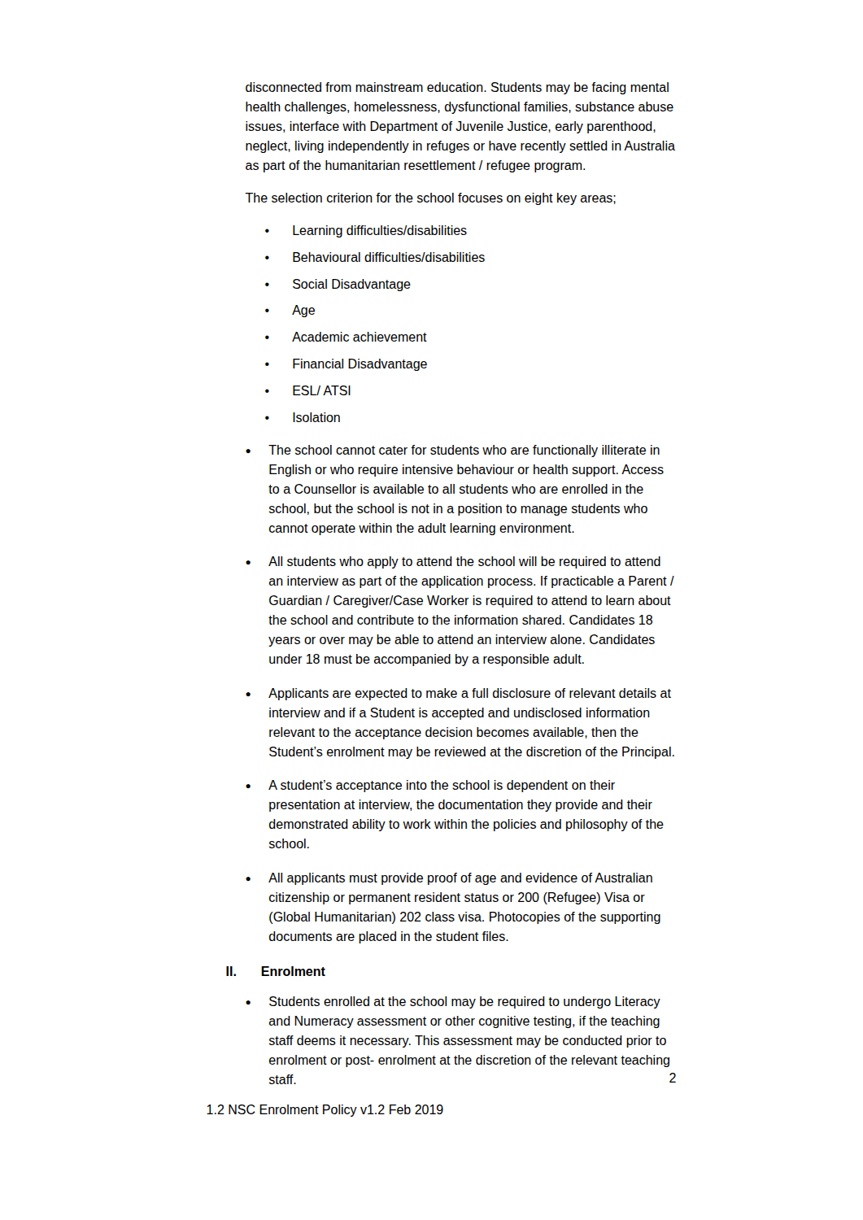disconnected from mainstream education. Students may be facing mental health challenges, homelessness, dysfunctional families, substance abuse issues, interface with Department of Juvenile Justice, early parenthood, neglect, living independently in refuges or have recently settled in Australia as part of the humanitarian resettlement / refugee program.
The selection criterion for the school focuses on eight key areas;
Learning difficulties/disabilities
Behavioural difficulties/disabilities
Social Disadvantage
Age
Academic achievement
Financial Disadvantage
ESL/ ATSI
Isolation
The school cannot cater for students who are functionally illiterate in English or who require intensive behaviour or health support. Access to a Counsellor is available to all students who are enrolled in the school, but the school is not in a position to manage students who cannot operate within the adult learning environment.
All students who apply to attend the school will be required to attend an interview as part of the application process. If practicable a Parent / Guardian / Caregiver/Case Worker is required to attend to learn about the school and contribute to the information shared. Candidates 18 years or over may be able to attend an interview alone. Candidates under 18 must be accompanied by a responsible adult.
Applicants are expected to make a full disclosure of relevant details at interview and if a Student is accepted and undisclosed information relevant to the acceptance decision becomes available, then the Student’s enrolment may be reviewed at the discretion of the Principal.
A student’s acceptance into the school is dependent on their presentation at interview, the documentation they provide and their demonstrated ability to work within the policies and philosophy of the school.
All applicants must provide proof of age and evidence of Australian citizenship or permanent resident status or 200 (Refugee) Visa or (Global Humanitarian) 202 class visa. Photocopies of the supporting documents are placed in the student files.
II. Enrolment
Students enrolled at the school may be required to undergo Literacy and Numeracy assessment or other cognitive testing, if the teaching staff deems it necessary. This assessment may be conducted prior to enrolment or post- enrolment at the discretion of the relevant teaching staff.
2
1.2 NSC Enrolment Policy v1.2 Feb 2019